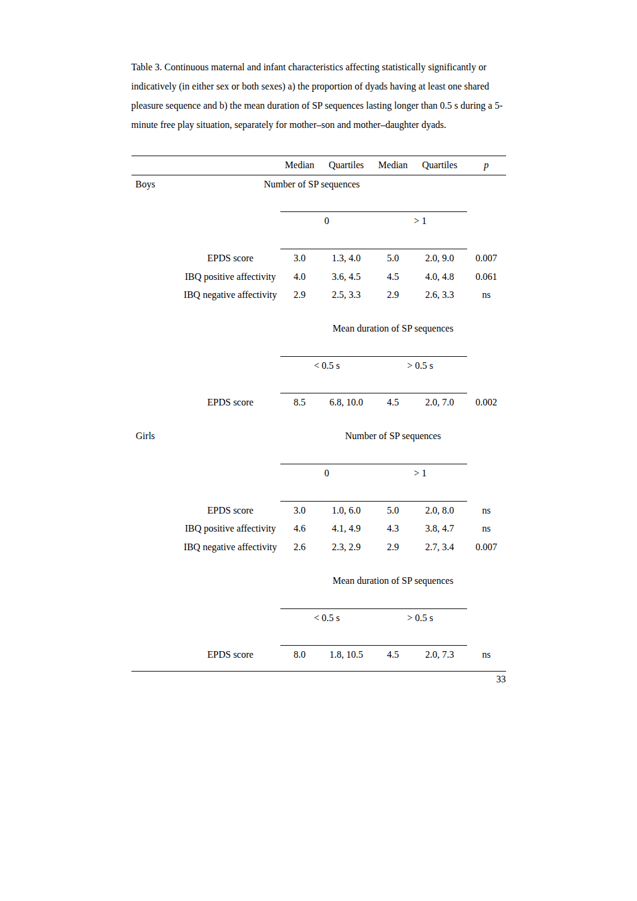Table 3. Continuous maternal and infant characteristics affecting statistically significantly or indicatively (in either sex or both sexes) a) the proportion of dyads having at least one shared pleasure sequence and b) the mean duration of SP sequences lasting longer than 0.5 s during a 5-minute free play situation, separately for mother–son and mother–daughter dyads.
| | | Median | Quartiles | Median | Quartiles | p |
| Boys | Number of SP sequences | |
| | | 0 | > 1 | |
| | EPDS score | 3.0 | 1.3, 4.0 | 5.0 | 2.0, 9.0 | 0.007 |
| | IBQ positive affectivity | 4.0 | 3.6, 4.5 | 4.5 | 4.0, 4.8 | 0.061 |
| | IBQ negative affectivity | 2.9 | 2.5, 3.3 | 2.9 | 2.6, 3.3 | ns |
| | | Mean duration of SP sequences |
| | | < 0.5 s | > 0.5 s | |
| | EPDS score | 8.5 | 6.8, 10.0 | 4.5 | 2.0, 7.0 | 0.002 |
| Girls | | Number of SP sequences |
| | | 0 | > 1 | |
| | EPDS score | 3.0 | 1.0, 6.0 | 5.0 | 2.0, 8.0 | ns |
| | IBQ positive affectivity | 4.6 | 4.1, 4.9 | 4.3 | 3.8, 4.7 | ns |
| | IBQ negative affectivity | 2.6 | 2.3, 2.9 | 2.9 | 2.7, 3.4 | 0.007 |
| | | Mean duration of SP sequences |
| | | < 0.5 s | > 0.5 s | |
| | EPDS score | 8.0 | 1.8, 10.5 | 4.5 | 2.0, 7.3 | ns |
33